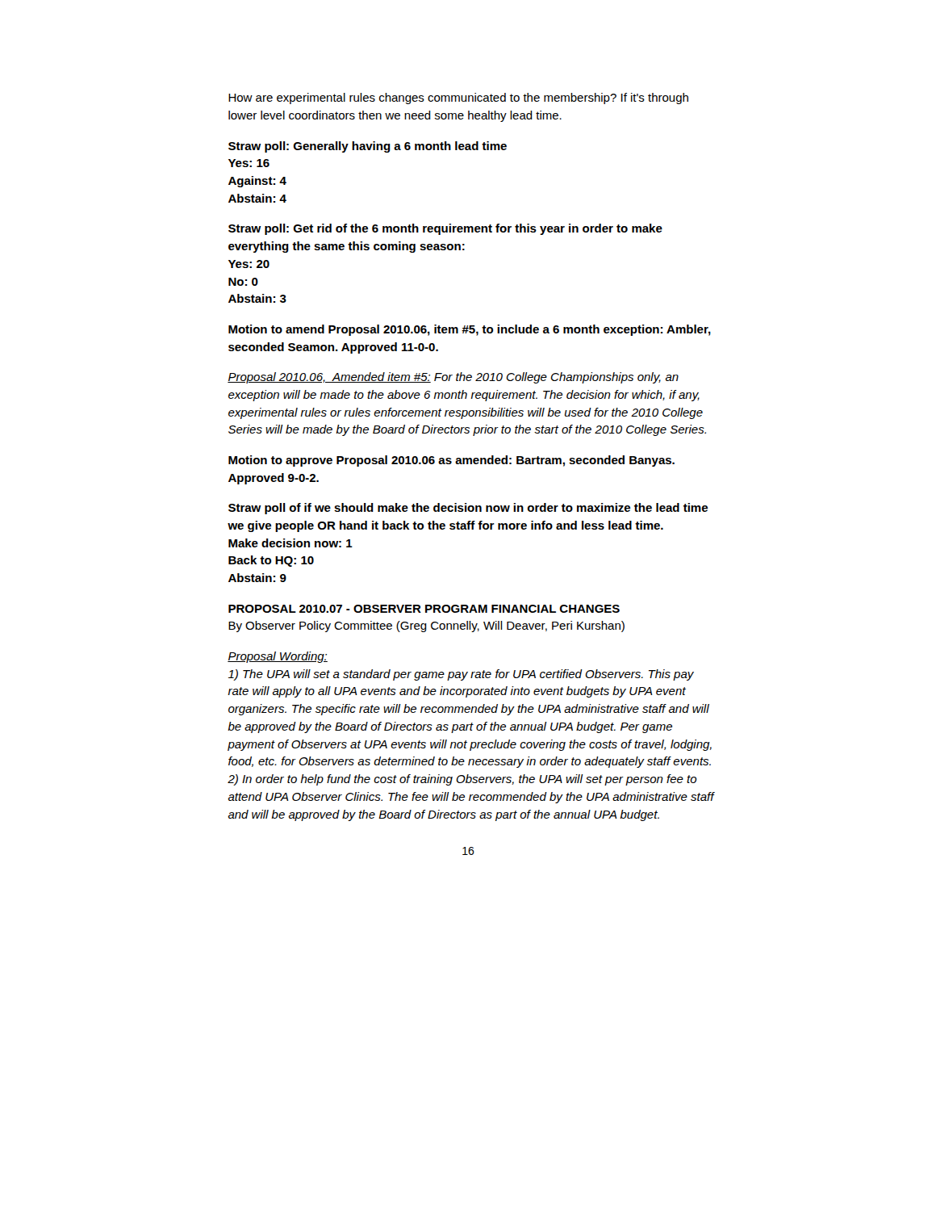How are experimental rules changes communicated to the membership? If it's through lower level coordinators then we need some healthy lead time.
Straw poll: Generally having a 6 month lead time
Yes: 16
Against: 4
Abstain: 4
Straw poll: Get rid of the 6 month requirement for this year in order to make everything the same this coming season:
Yes: 20
No: 0
Abstain: 3
Motion to amend Proposal 2010.06, item #5, to include a 6 month exception: Ambler, seconded Seamon. Approved 11-0-0.
Proposal 2010.06, Amended item #5: For the 2010 College Championships only, an exception will be made to the above 6 month requirement. The decision for which, if any, experimental rules or rules enforcement responsibilities will be used for the 2010 College Series will be made by the Board of Directors prior to the start of the 2010 College Series.
Motion to approve Proposal 2010.06 as amended: Bartram, seconded Banyas. Approved 9-0-2.
Straw poll of if we should make the decision now in order to maximize the lead time we give people OR hand it back to the staff for more info and less lead time.
Make decision now: 1
Back to HQ: 10
Abstain: 9
PROPOSAL 2010.07 - OBSERVER PROGRAM FINANCIAL CHANGES
By Observer Policy Committee (Greg Connelly, Will Deaver, Peri Kurshan)
Proposal Wording:
1) The UPA will set a standard per game pay rate for UPA certified Observers. This pay rate will apply to all UPA events and be incorporated into event budgets by UPA event organizers. The specific rate will be recommended by the UPA administrative staff and will be approved by the Board of Directors as part of the annual UPA budget. Per game payment of Observers at UPA events will not preclude covering the costs of travel, lodging, food, etc. for Observers as determined to be necessary in order to adequately staff events.
2) In order to help fund the cost of training Observers, the UPA will set per person fee to attend UPA Observer Clinics. The fee will be recommended by the UPA administrative staff and will be approved by the Board of Directors as part of the annual UPA budget.
16